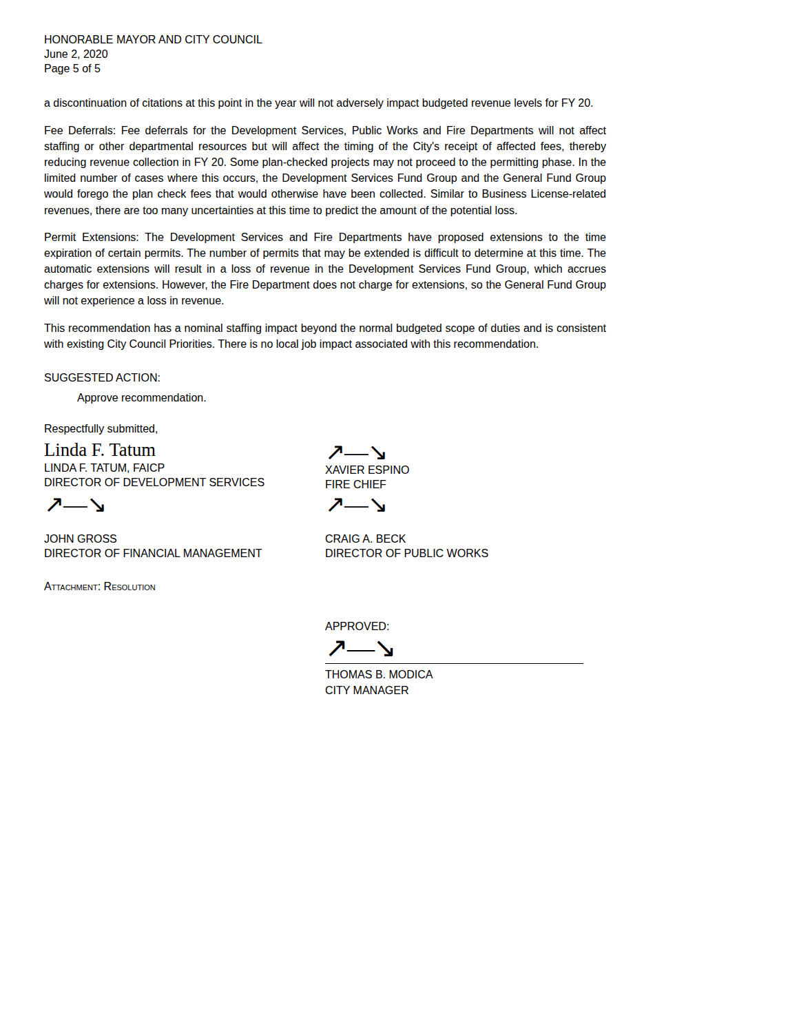HONORABLE MAYOR AND CITY COUNCIL
June 2, 2020
Page 5 of 5
a discontinuation of citations at this point in the year will not adversely impact budgeted revenue levels for FY 20.
Fee Deferrals: Fee deferrals for the Development Services, Public Works and Fire Departments will not affect staffing or other departmental resources but will affect the timing of the City's receipt of affected fees, thereby reducing revenue collection in FY 20. Some plan-checked projects may not proceed to the permitting phase. In the limited number of cases where this occurs, the Development Services Fund Group and the General Fund Group would forego the plan check fees that would otherwise have been collected. Similar to Business License-related revenues, there are too many uncertainties at this time to predict the amount of the potential loss.
Permit Extensions: The Development Services and Fire Departments have proposed extensions to the time expiration of certain permits. The number of permits that may be extended is difficult to determine at this time. The automatic extensions will result in a loss of revenue in the Development Services Fund Group, which accrues charges for extensions. However, the Fire Department does not charge for extensions, so the General Fund Group will not experience a loss in revenue.
This recommendation has a nominal staffing impact beyond the normal budgeted scope of duties and is consistent with existing City Council Priorities. There is no local job impact associated with this recommendation.
SUGGESTED ACTION:
Approve recommendation.
Respectfully submitted,
| Linda F. Tatum LINDA F. TATUM, FAICP DIRECTOR OF DEVELOPMENT SERVICES | ↗—↘ XAVIER ESPINO FIRE CHIEF |
| ↗—↘ | ↗—↘ |
| JOHN GROSS DIRECTOR OF FINANCIAL MANAGEMENT | CRAIG A. BECK DIRECTOR OF PUBLIC WORKS |
Attachment: Resolution
APPROVED:
↗—↘
THOMAS B. MODICA
CITY MANAGER